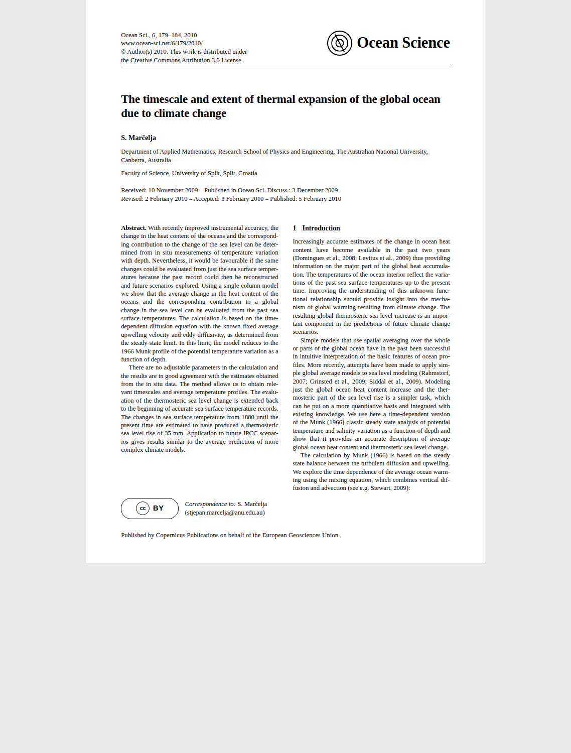Ocean Sci., 6, 179–184, 2010
www.ocean-sci.net/6/179/2010/
© Author(s) 2010. This work is distributed under
the Creative Commons Attribution 3.0 License.
Ocean Science
The timescale and extent of thermal expansion of the global ocean due to climate change
S. Marčelja
Department of Applied Mathematics, Research School of Physics and Engineering, The Australian National University, Canberra, Australia
Faculty of Science, University of Split, Split, Croatia
Received: 10 November 2009 – Published in Ocean Sci. Discuss.: 3 December 2009
Revised: 2 February 2010 – Accepted: 3 February 2010 – Published: 5 February 2010
Abstract. With recently improved instrumental accuracy, the change in the heat content of the oceans and the corresponding contribution to the change of the sea level can be determined from in situ measurements of temperature variation with depth. Nevertheless, it would be favourable if the same changes could be evaluated from just the sea surface temperatures because the past record could then be reconstructed and future scenarios explored. Using a single column model we show that the average change in the heat content of the oceans and the corresponding contribution to a global change in the sea level can be evaluated from the past sea surface temperatures. The calculation is based on the time-dependent diffusion equation with the known fixed average upwelling velocity and eddy diffusivity, as determined from the steady-state limit. In this limit, the model reduces to the 1966 Munk profile of the potential temperature variation as a function of depth.
There are no adjustable parameters in the calculation and the results are in good agreement with the estimates obtained from the in situ data. The method allows us to obtain relevant timescales and average temperature profiles. The evaluation of the thermosteric sea level change is extended back to the beginning of accurate sea surface temperature records. The changes in sea surface temperature from 1880 until the present time are estimated to have produced a thermosteric sea level rise of 35 mm. Application to future IPCC scenarios gives results similar to the average prediction of more complex climate models.
1 Introduction
Increasingly accurate estimates of the change in ocean heat content have become available in the past two years (Domingues et al., 2008; Levitus et al., 2009) thus providing information on the major part of the global heat accumulation. The temperatures of the ocean interior reflect the variations of the past sea surface temperatures up to the present time. Improving the understanding of this unknown functional relationship should provide insight into the mechanism of global warming resulting from climate change. The resulting global thermosteric sea level increase is an important component in the predictions of future climate change scenarios.
Simple models that use spatial averaging over the whole or parts of the global ocean have in the past been successful in intuitive interpretation of the basic features of ocean profiles. More recently, attempts have been made to apply simple global average models to sea level modeling (Rahmstorf, 2007; Grinsted et al., 2009; Siddal et al., 2009). Modeling just the global ocean heat content increase and the thermosteric part of the sea level rise is a simpler task, which can be put on a more quantitative basis and integrated with existing knowledge. We use here a time-dependent version of the Munk (1966) classic steady state analysis of potential temperature and salinity variation as a function of depth and show that it provides an accurate description of average global ocean heat content and thermosteric sea level change.
The calculation by Munk (1966) is based on the steady state balance between the turbulent diffusion and upwelling. We explore the time dependence of the average ocean warming using the mixing equation, which combines vertical diffusion and advection (see e.g. Stewart, 2009):
cc
BY
Correspondence to: S. Marčelja
(stjepan.marcelja@anu.edu.au)
Published by Copernicus Publications on behalf of the European Geosciences Union.